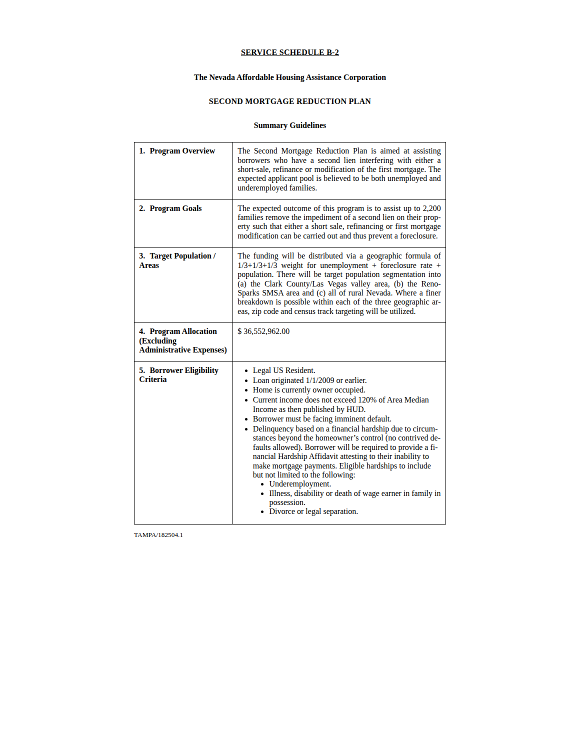SERVICE SCHEDULE B-2
The Nevada Affordable Housing Assistance Corporation
SECOND MORTGAGE REDUCTION PLAN
Summary Guidelines
| 1. Program Overview | The Second Mortgage Reduction Plan is aimed at assisting borrowers who have a second lien interfering with either a short-sale, refinance or modification of the first mortgage. The expected applicant pool is believed to be both unemployed and underemployed families. |
| 2. Program Goals | The expected outcome of this program is to assist up to 2,200 families remove the impediment of a second lien on their property such that either a short sale, refinancing or first mortgage modification can be carried out and thus prevent a foreclosure. |
| 3. Target Population / Areas | The funding will be distributed via a geographic formula of 1/3+1/3+1/3 weight for unemployment + foreclosure rate + population. There will be target population segmentation into (a) the Clark County/Las Vegas valley area, (b) the Reno-Sparks SMSA area and (c) all of rural Nevada. Where a finer breakdown is possible within each of the three geographic areas, zip code and census track targeting will be utilized. |
| 4. Program Allocation (Excluding Administrative Expenses) | $ 36,552,962.00 |
| 5. Borrower Eligibility Criteria | Legal US Resident. Loan originated 1/1/2009 or earlier. Home is currently owner occupied. Current income does not exceed 120% of Area Median Income as then published by HUD. Borrower must be facing imminent default. Delinquency based on a financial hardship due to circumstances beyond the homeowner’s control (no contrived defaults allowed). Borrower will be required to provide a financial Hardship Affidavit attesting to their inability to make mortgage payments. Eligible hardships to include but not limited to the following: Underemployment. Illness, disability or death of wage earner in family in possession. Divorce or legal separation. |
TAMPA/182504.1